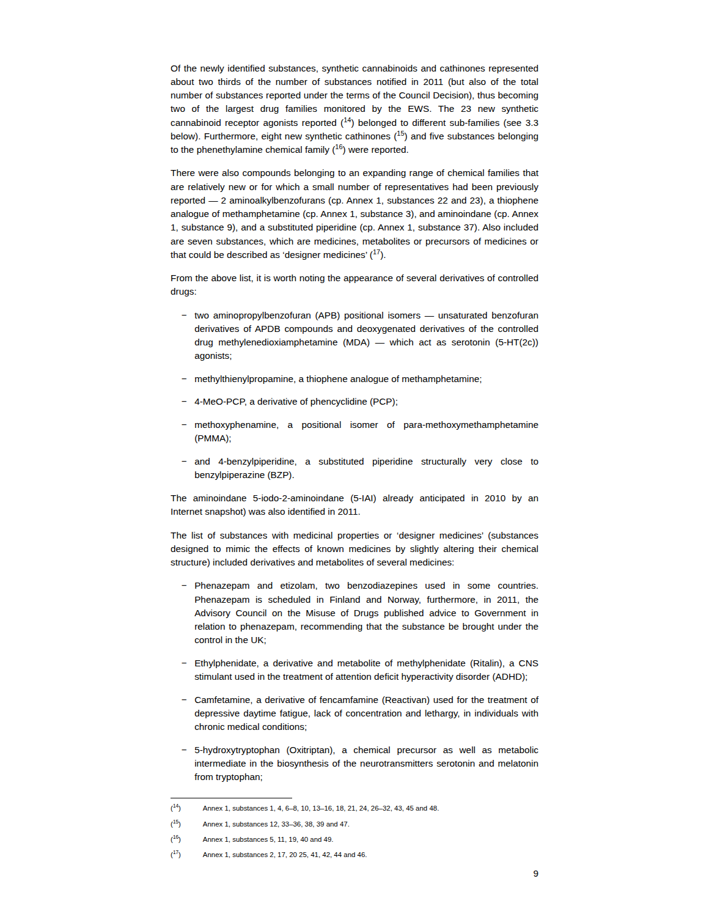Of the newly identified substances, synthetic cannabinoids and cathinones represented about two thirds of the number of substances notified in 2011 (but also of the total number of substances reported under the terms of the Council Decision), thus becoming two of the largest drug families monitored by the EWS. The 23 new synthetic cannabinoid receptor agonists reported (14) belonged to different sub-families (see 3.3 below). Furthermore, eight new synthetic cathinones (15) and five substances belonging to the phenethylamine chemical family (16) were reported.
There were also compounds belonging to an expanding range of chemical families that are relatively new or for which a small number of representatives had been previously reported — 2 aminoalkylbenzofurans (cp. Annex 1, substances 22 and 23), a thiophene analogue of methamphetamine (cp. Annex 1, substance 3), and aminoindane (cp. Annex 1, substance 9), and a substituted piperidine (cp. Annex 1, substance 37). Also included are seven substances, which are medicines, metabolites or precursors of medicines or that could be described as ‘designer medicines’ (17).
From the above list, it is worth noting the appearance of several derivatives of controlled drugs:
two aminopropylbenzofuran (APB) positional isomers — unsaturated benzofuran derivatives of APDB compounds and deoxygenated derivatives of the controlled drug methylenedioxiamphetamine (MDA) — which act as serotonin (5-HT(2c)) agonists;
methylthienylpropamine, a thiophene analogue of methamphetamine;
4-MeO-PCP, a derivative of phencyclidine (PCP);
methoxyphenamine, a positional isomer of para-methoxymethamphetamine (PMMA);
and 4-benzylpiperidine, a substituted piperidine structurally very close to benzylpiperazine (BZP).
The aminoindane 5-iodo-2-aminoindane (5-IAI) already anticipated in 2010 by an Internet snapshot) was also identified in 2011.
The list of substances with medicinal properties or ‘designer medicines’ (substances designed to mimic the effects of known medicines by slightly altering their chemical structure) included derivatives and metabolites of several medicines:
Phenazepam and etizolam, two benzodiazepines used in some countries. Phenazepam is scheduled in Finland and Norway, furthermore, in 2011, the Advisory Council on the Misuse of Drugs published advice to Government in relation to phenazepam, recommending that the substance be brought under the control in the UK;
Ethylphenidate, a derivative and metabolite of methylphenidate (Ritalin), a CNS stimulant used in the treatment of attention deficit hyperactivity disorder (ADHD);
Camfetamine, a derivative of fencamfamine (Reactivan) used for the treatment of depressive daytime fatigue, lack of concentration and lethargy, in individuals with chronic medical conditions;
5-hydroxytryptophan (Oxitriptan), a chemical precursor as well as metabolic intermediate in the biosynthesis of the neurotransmitters serotonin and melatonin from tryptophan;
(14)
Annex 1, substances 1, 4, 6–8, 10, 13–16, 18, 21, 24, 26–32, 43, 45 and 48.
(15)
Annex 1, substances 12, 33–36, 38, 39 and 47.
(16)
Annex 1, substances 5, 11, 19, 40 and 49.
(17)
Annex 1, substances 2, 17, 20 25, 41, 42, 44 and 46.
9